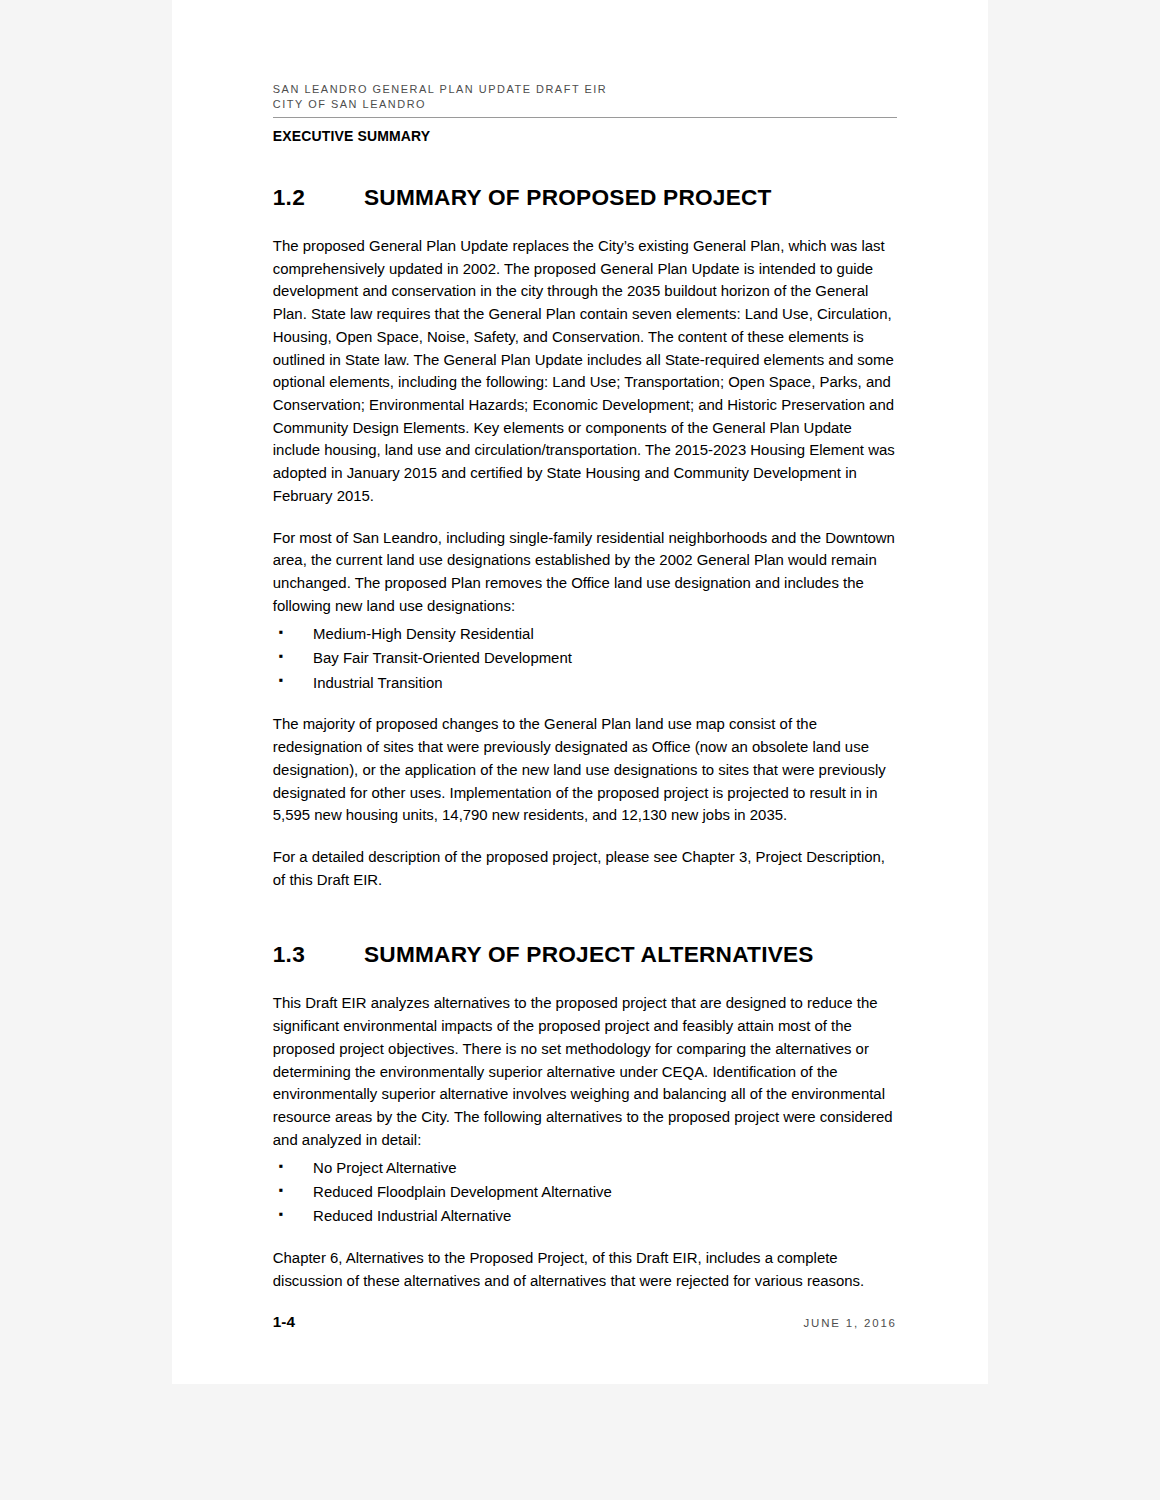San Leandro General Plan Update Draft EIR
City of San Leandro
EXECUTIVE SUMMARY
1.2 SUMMARY OF PROPOSED PROJECT
The proposed General Plan Update replaces the City’s existing General Plan, which was last comprehensively updated in 2002. The proposed General Plan Update is intended to guide development and conservation in the city through the 2035 buildout horizon of the General Plan. State law requires that the General Plan contain seven elements: Land Use, Circulation, Housing, Open Space, Noise, Safety, and Conservation. The content of these elements is outlined in State law. The General Plan Update includes all State-required elements and some optional elements, including the following: Land Use; Transportation; Open Space, Parks, and Conservation; Environmental Hazards; Economic Development; and Historic Preservation and Community Design Elements. Key elements or components of the General Plan Update include housing, land use and circulation/transportation. The 2015-2023 Housing Element was adopted in January 2015 and certified by State Housing and Community Development in February 2015.
For most of San Leandro, including single-family residential neighborhoods and the Downtown area, the current land use designations established by the 2002 General Plan would remain unchanged. The proposed Plan removes the Office land use designation and includes the following new land use designations:
Medium-High Density Residential
Bay Fair Transit-Oriented Development
Industrial Transition
The majority of proposed changes to the General Plan land use map consist of the redesignation of sites that were previously designated as Office (now an obsolete land use designation), or the application of the new land use designations to sites that were previously designated for other uses. Implementation of the proposed project is projected to result in in 5,595 new housing units, 14,790 new residents, and 12,130 new jobs in 2035.
For a detailed description of the proposed project, please see Chapter 3, Project Description, of this Draft EIR.
1.3 SUMMARY OF PROJECT ALTERNATIVES
This Draft EIR analyzes alternatives to the proposed project that are designed to reduce the significant environmental impacts of the proposed project and feasibly attain most of the proposed project objectives. There is no set methodology for comparing the alternatives or determining the environmentally superior alternative under CEQA. Identification of the environmentally superior alternative involves weighing and balancing all of the environmental resource areas by the City. The following alternatives to the proposed project were considered and analyzed in detail:
No Project Alternative
Reduced Floodplain Development Alternative
Reduced Industrial Alternative
Chapter 6, Alternatives to the Proposed Project, of this Draft EIR, includes a complete discussion of these alternatives and of alternatives that were rejected for various reasons.
1-4
June 1, 2016